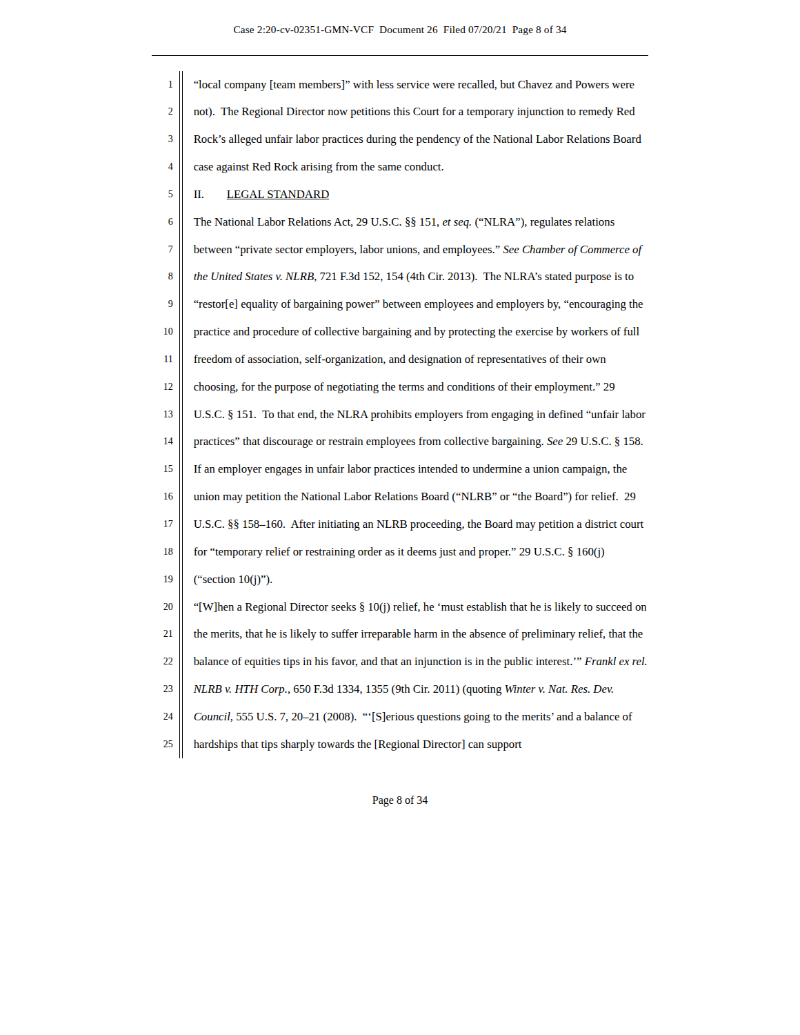Case 2:20-cv-02351-GMN-VCF Document 26 Filed 07/20/21 Page 8 of 34
1
2
3
4
5
6
7
8
9
10
11
12
13
14
15
16
17
18
19
20
21
22
23
24
25
“local company [team members]” with less service were recalled, but Chavez and Powers were not). The Regional Director now petitions this Court for a temporary injunction to remedy Red Rock’s alleged unfair labor practices during the pendency of the National Labor Relations Board case against Red Rock arising from the same conduct.
II. LEGAL STANDARD
The National Labor Relations Act, 29 U.S.C. §§ 151, et seq. (“NLRA”), regulates relations between “private sector employers, labor unions, and employees.” See Chamber of Commerce of the United States v. NLRB, 721 F.3d 152, 154 (4th Cir. 2013). The NLRA’s stated purpose is to “restor[e] equality of bargaining power” between employees and employers by, “encouraging the practice and procedure of collective bargaining and by protecting the exercise by workers of full freedom of association, self-organization, and designation of representatives of their own choosing, for the purpose of negotiating the terms and conditions of their employment.” 29 U.S.C. § 151. To that end, the NLRA prohibits employers from engaging in defined “unfair labor practices” that discourage or restrain employees from collective bargaining. See 29 U.S.C. § 158. If an employer engages in unfair labor practices intended to undermine a union campaign, the union may petition the National Labor Relations Board (“NLRB” or “the Board”) for relief. 29 U.S.C. §§ 158–160. After initiating an NLRB proceeding, the Board may petition a district court for “temporary relief or restraining order as it deems just and proper.” 29 U.S.C. § 160(j) (“section 10(j)”).
“[W]hen a Regional Director seeks § 10(j) relief, he ‘must establish that he is likely to succeed on the merits, that he is likely to suffer irreparable harm in the absence of preliminary relief, that the balance of equities tips in his favor, and that an injunction is in the public interest.’” Frankl ex rel. NLRB v. HTH Corp., 650 F.3d 1334, 1355 (9th Cir. 2011) (quoting Winter v. Nat. Res. Dev. Council, 555 U.S. 7, 20–21 (2008). “‘[S]erious questions going to the merits’ and a balance of hardships that tips sharply towards the [Regional Director] can support
Page 8 of 34